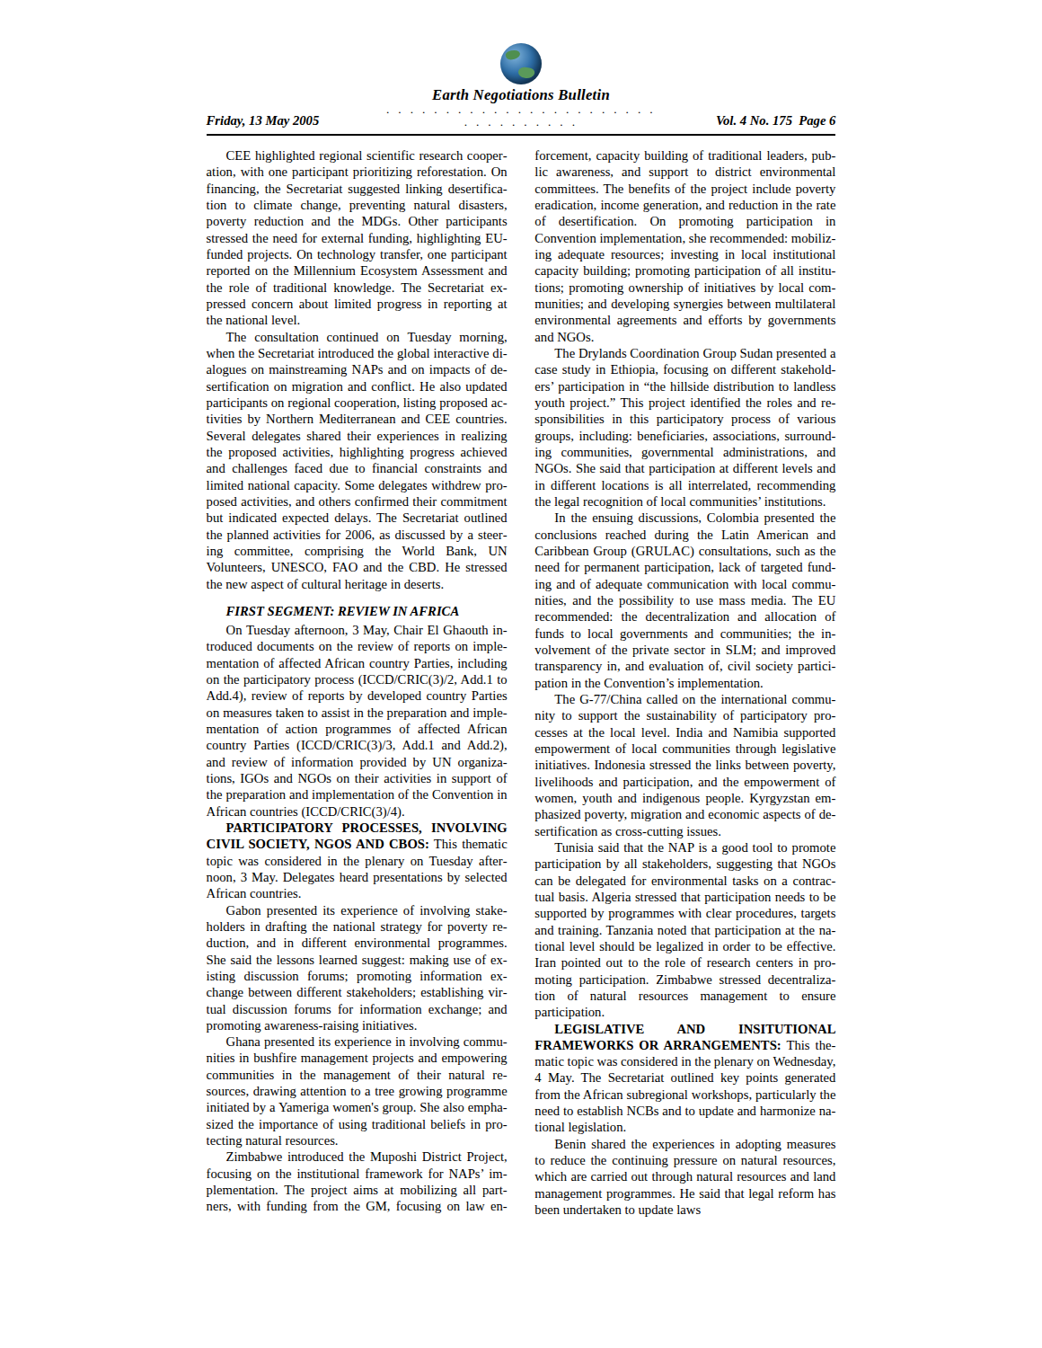| Friday, 13 May 2005 | Earth Negotiations Bulletin . . . . . . . . . . . . . . . . . . . . . . . . . . . . . . . . . | Vol. 4 No. 175 Page 6 |
CEE highlighted regional scientific research cooperation, with one participant prioritizing reforestation. On financing, the Secretariat suggested linking desertification to climate change, preventing natural disasters, poverty reduction and the MDGs. Other participants stressed the need for external funding, highlighting EU-funded projects. On technology transfer, one participant reported on the Millennium Ecosystem Assessment and the role of traditional knowledge. The Secretariat expressed concern about limited progress in reporting at the national level.
The consultation continued on Tuesday morning, when the Secretariat introduced the global interactive dialogues on mainstreaming NAPs and on impacts of desertification on migration and conflict. He also updated participants on regional cooperation, listing proposed activities by Northern Mediterranean and CEE countries. Several delegates shared their experiences in realizing the proposed activities, highlighting progress achieved and challenges faced due to financial constraints and limited national capacity. Some delegates withdrew proposed activities, and others confirmed their commitment but indicated expected delays. The Secretariat outlined the planned activities for 2006, as discussed by a steering committee, comprising the World Bank, UN Volunteers, UNESCO, FAO and the CBD. He stressed the new aspect of cultural heritage in deserts.
FIRST SEGMENT: REVIEW IN AFRICA
On Tuesday afternoon, 3 May, Chair El Ghaouth introduced documents on the review of reports on implementation of affected African country Parties, including on the participatory process (ICCD/CRIC(3)/2, Add.1 to Add.4), review of reports by developed country Parties on measures taken to assist in the preparation and implementation of action programmes of affected African country Parties (ICCD/CRIC(3)/3, Add.1 and Add.2), and review of information provided by UN organizations, IGOs and NGOs on their activities in support of the preparation and implementation of the Convention in African countries (ICCD/CRIC(3)/4).
Participatory processes, involving civil society, NGOs and CBOs: This thematic topic was considered in the plenary on Tuesday afternoon, 3 May. Delegates heard presentations by selected African countries.
Gabon presented its experience of involving stakeholders in drafting the national strategy for poverty reduction, and in different environmental programmes. She said the lessons learned suggest: making use of existing discussion forums; promoting information exchange between different stakeholders; establishing virtual discussion forums for information exchange; and promoting awareness-raising initiatives.
Ghana presented its experience in involving communities in bushfire management projects and empowering communities in the management of their natural resources, drawing attention to a tree growing programme initiated by a Yameriga women's group. She also emphasized the importance of using traditional beliefs in protecting natural resources.
Zimbabwe introduced the Muposhi District Project, focusing on the institutional framework for NAPs’ implementation. The project aims at mobilizing all partners, with funding from the GM, focusing on law enforcement, capacity building of traditional leaders, public awareness, and support to district environmental committees. The benefits of the project include poverty eradication, income generation, and reduction in the rate of desertification. On promoting participation in Convention implementation, she recommended: mobilizing adequate resources; investing in local institutional capacity building; promoting participation of all institutions; promoting ownership of initiatives by local communities; and developing synergies between multilateral environmental agreements and efforts by governments and NGOs.
The Drylands Coordination Group Sudan presented a case study in Ethiopia, focusing on different stakeholders’ participation in “the hillside distribution to landless youth project.” This project identified the roles and responsibilities in this participatory process of various groups, including: beneficiaries, associations, surrounding communities, governmental administrations, and NGOs. She said that participation at different levels and in different locations is all interrelated, recommending the legal recognition of local communities’ institutions.
In the ensuing discussions, Colombia presented the conclusions reached during the Latin American and Caribbean Group (GRULAC) consultations, such as the need for permanent participation, lack of targeted funding and of adequate communication with local communities, and the possibility to use mass media. The EU recommended: the decentralization and allocation of funds to local governments and communities; the involvement of the private sector in SLM; and improved transparency in, and evaluation of, civil society participation in the Convention’s implementation.
The G-77/China called on the international community to support the sustainability of participatory processes at the local level. India and Namibia supported empowerment of local communities through legislative initiatives. Indonesia stressed the links between poverty, livelihoods and participation, and the empowerment of women, youth and indigenous people. Kyrgyzstan emphasized poverty, migration and economic aspects of desertification as cross-cutting issues.
Tunisia said that the NAP is a good tool to promote participation by all stakeholders, suggesting that NGOs can be delegated for environmental tasks on a contractual basis. Algeria stressed that participation needs to be supported by programmes with clear procedures, targets and training. Tanzania noted that participation at the national level should be legalized in order to be effective. Iran pointed out to the role of research centers in promoting participation. Zimbabwe stressed decentralization of natural resources management to ensure participation.
Legislative and insitutional frameworks or arrangements: This thematic topic was considered in the plenary on Wednesday, 4 May. The Secretariat outlined key points generated from the African subregional workshops, particularly the need to establish NCBs and to update and harmonize national legislation.
Benin shared the experiences in adopting measures to reduce the continuing pressure on natural resources, which are carried out through natural resources and land management programmes. He said that legal reform has been undertaken to update laws